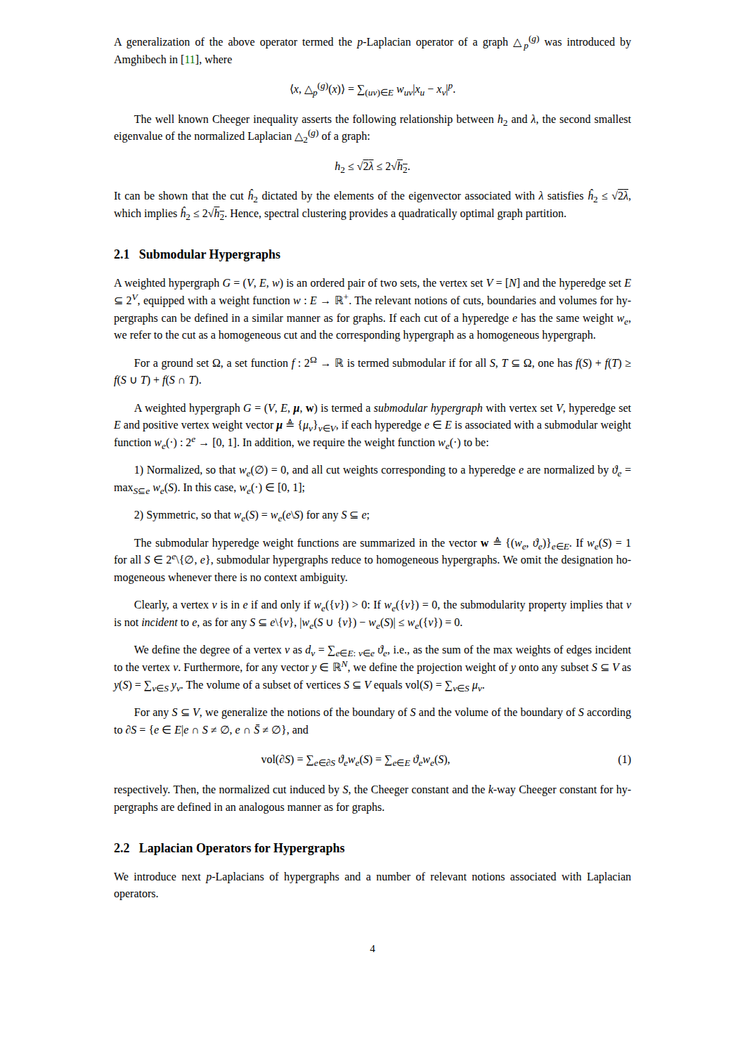A generalization of the above operator termed the p-Laplacian operator of a graph △p(g) was introduced by Amghibech in [11], where
⟨x, △p(g)(x)⟩ = ∑(uv)∈E wuv|xu − xv|p.
The well known Cheeger inequality asserts the following relationship between h2 and λ, the second smallest eigenvalue of the normalized Laplacian △2(g) of a graph:
h2 ≤ √2λ ≤ 2√h2.
It can be shown that the cut ĥ2 dictated by the elements of the eigenvector associated with λ satisfies ĥ2 ≤ √2λ, which implies ĥ2 ≤ 2√h2. Hence, spectral clustering provides a quadratically optimal graph partition.
2.1 Submodular Hypergraphs
A weighted hypergraph G = (V, E, w) is an ordered pair of two sets, the vertex set V = [N] and the hyperedge set E ⊆ 2V, equipped with a weight function w : E → ℝ+. The relevant notions of cuts, boundaries and volumes for hypergraphs can be defined in a similar manner as for graphs. If each cut of a hyperedge e has the same weight we, we refer to the cut as a homogeneous cut and the corresponding hypergraph as a homogeneous hypergraph.
For a ground set Ω, a set function f : 2Ω → ℝ is termed submodular if for all S, T ⊆ Ω, one has f(S) + f(T) ≥ f(S ∪ T) + f(S ∩ T).
A weighted hypergraph G = (V, E, μ, w) is termed a submodular hypergraph with vertex set V, hyperedge set E and positive vertex weight vector μ ≜ {μv}v∈V, if each hyperedge e ∈ E is associated with a submodular weight function we(·) : 2e → [0, 1]. In addition, we require the weight function we(·) to be:
1) Normalized, so that we(∅) = 0, and all cut weights corresponding to a hyperedge e are normalized by ϑe = maxS⊆e we(S). In this case, we(·) ∈ [0, 1];
2) Symmetric, so that we(S) = we(e\S) for any S ⊆ e;
The submodular hyperedge weight functions are summarized in the vector w ≜ {(we, ϑe)}e∈E. If we(S) = 1 for all S ∈ 2e\{∅, e}, submodular hypergraphs reduce to homogeneous hypergraphs. We omit the designation homogeneous whenever there is no context ambiguity.
Clearly, a vertex v is in e if and only if we({v}) > 0: If we({v}) = 0, the submodularity property implies that v is not incident to e, as for any S ⊆ e\{v}, |we(S ∪ {v}) − we(S)| ≤ we({v}) = 0.
We define the degree of a vertex v as dv = ∑e∈E: v∈e ϑe, i.e., as the sum of the max weights of edges incident to the vertex v. Furthermore, for any vector y ∈ ℝN, we define the projection weight of y onto any subset S ⊆ V as y(S) = ∑v∈S yv. The volume of a subset of vertices S ⊆ V equals vol(S) = ∑v∈S μv.
For any S ⊆ V, we generalize the notions of the boundary of S and the volume of the boundary of S according to ∂S = {e ∈ E|e ∩ S ≠ ∅, e ∩ S̄ ≠ ∅}, and
vol(∂S) = ∑e∈∂S ϑewe(S) = ∑e∈E ϑewe(S),
(1)
respectively. Then, the normalized cut induced by S, the Cheeger constant and the k-way Cheeger constant for hypergraphs are defined in an analogous manner as for graphs.
2.2 Laplacian Operators for Hypergraphs
We introduce next p-Laplacians of hypergraphs and a number of relevant notions associated with Laplacian operators.
4